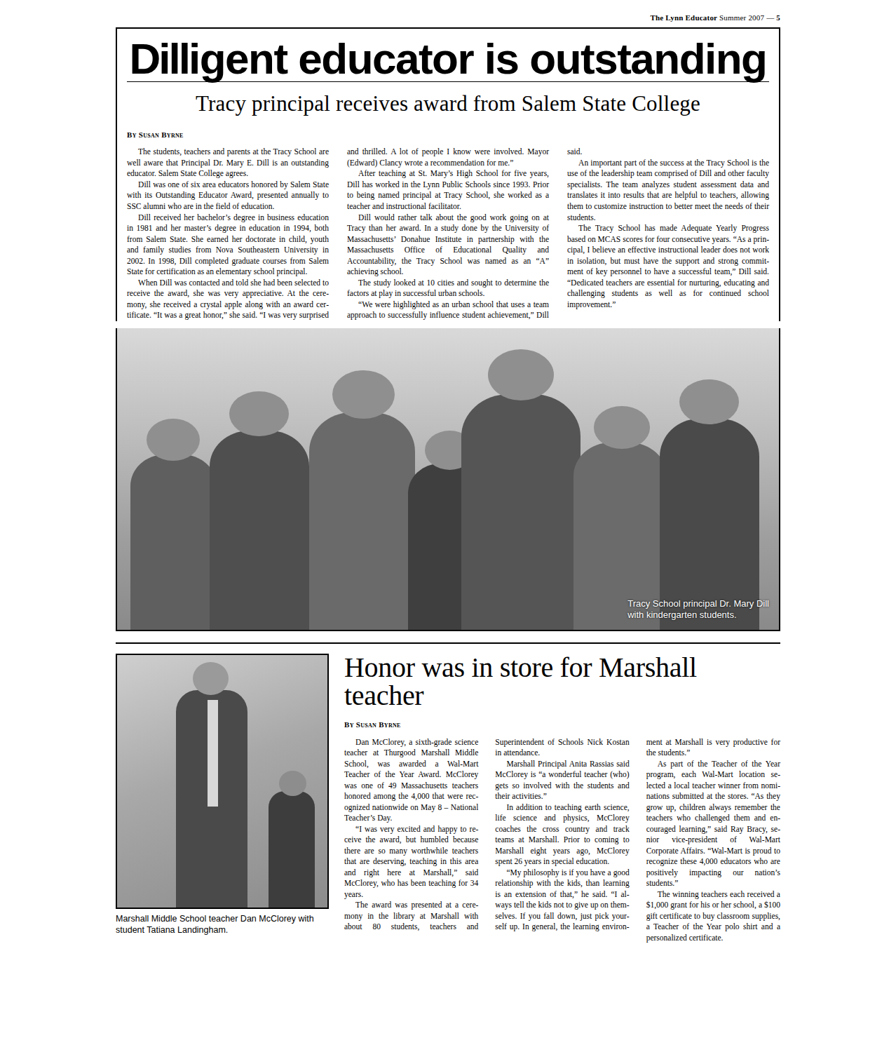The Lynn Educator Summer 2007 — 5
Dilligent educator is outstanding
Tracy principal receives award from Salem State College
By Susan Byrne
The students, teachers and parents at the Tracy School are well aware that Principal Dr. Mary E. Dill is an outstanding educator. Salem State College agrees.
Dill was one of six area educators honored by Salem State with its Outstanding Educator Award, presented annually to SSC alumni who are in the field of education.
Dill received her bachelor’s degree in business education in 1981 and her master’s degree in education in 1994, both from Salem State. She earned her doctorate in child, youth and family studies from Nova Southeastern University in 2002. In 1998, Dill completed graduate courses from Salem State for certification as an elementary school principal.
When Dill was contacted and told she had been selected to receive the award, she was very appreciative. At the ceremony, she received a crystal apple along with an award certificate. “It was a great honor,” she said. “I was very surprised and thrilled. A lot of people I know were involved. Mayor (Edward) Clancy wrote a recommendation for me.”
After teaching at St. Mary’s High School for five years, Dill has worked in the Lynn Public Schools since 1993. Prior to being named principal at Tracy School, she worked as a teacher and instructional facilitator.
Dill would rather talk about the good work going on at Tracy than her award. In a study done by the University of Massachusetts’ Donahue Institute in partnership with the Massachusetts Office of Educational Quality and Accountability, the Tracy School was named as an “A” achieving school.
The study looked at 10 cities and sought to determine the factors at play in successful urban schools.
“We were highlighted as an urban school that uses a team approach to successfully influence student achievement,” Dill said.
An important part of the success at the Tracy School is the use of the leadership team comprised of Dill and other faculty specialists. The team analyzes student assessment data and translates it into results that are helpful to teachers, allowing them to customize instruction to better meet the needs of their students.
The Tracy School has made Adequate Yearly Progress based on MCAS scores for four consecutive years. “As a principal, I believe an effective instructional leader does not work in isolation, but must have the support and strong commitment of key personnel to have a successful team,” Dill said. “Dedicated teachers are essential for nurturing, educating and challenging students as well as for continued school improvement.”
Tracy School principal Dr. Mary Dill
with kindergarten students.
Marshall Middle School teacher Dan McClorey with student Tatiana Landingham.
Honor was in store for Marshall teacher
By Susan Byrne
Dan McClorey, a sixth-grade science teacher at Thurgood Marshall Middle School, was awarded a Wal-Mart Teacher of the Year Award. McClorey was one of 49 Massachusetts teachers honored among the 4,000 that were recognized nationwide on May 8 – National Teacher’s Day.
“I was very excited and happy to receive the award, but humbled because there are so many worthwhile teachers that are deserving, teaching in this area and right here at Marshall,” said McClorey, who has been teaching for 34 years.
The award was presented at a ceremony in the library at Marshall with about 80 students, teachers and Superintendent of Schools Nick Kostan in attendance.
Marshall Principal Anita Rassias said McClorey is “a wonderful teacher (who) gets so involved with the students and their activities.”
In addition to teaching earth science, life science and physics, McClorey coaches the cross country and track teams at Marshall. Prior to coming to Marshall eight years ago, McClorey spent 26 years in special education.
“My philosophy is if you have a good relationship with the kids, than learning is an extension of that,” he said. “I always tell the kids not to give up on themselves. If you fall down, just pick yourself up. In general, the learning environment at Marshall is very productive for the students.”
As part of the Teacher of the Year program, each Wal-Mart location selected a local teacher winner from nominations submitted at the stores. “As they grow up, children always remember the teachers who challenged them and encouraged learning,” said Ray Bracy, senior vice-president of Wal-Mart Corporate Affairs. “Wal-Mart is proud to recognize these 4,000 educators who are positively impacting our nation’s students.”
The winning teachers each received a $1,000 grant for his or her school, a $100 gift certificate to buy classroom supplies, a Teacher of the Year polo shirt and a personalized certificate.